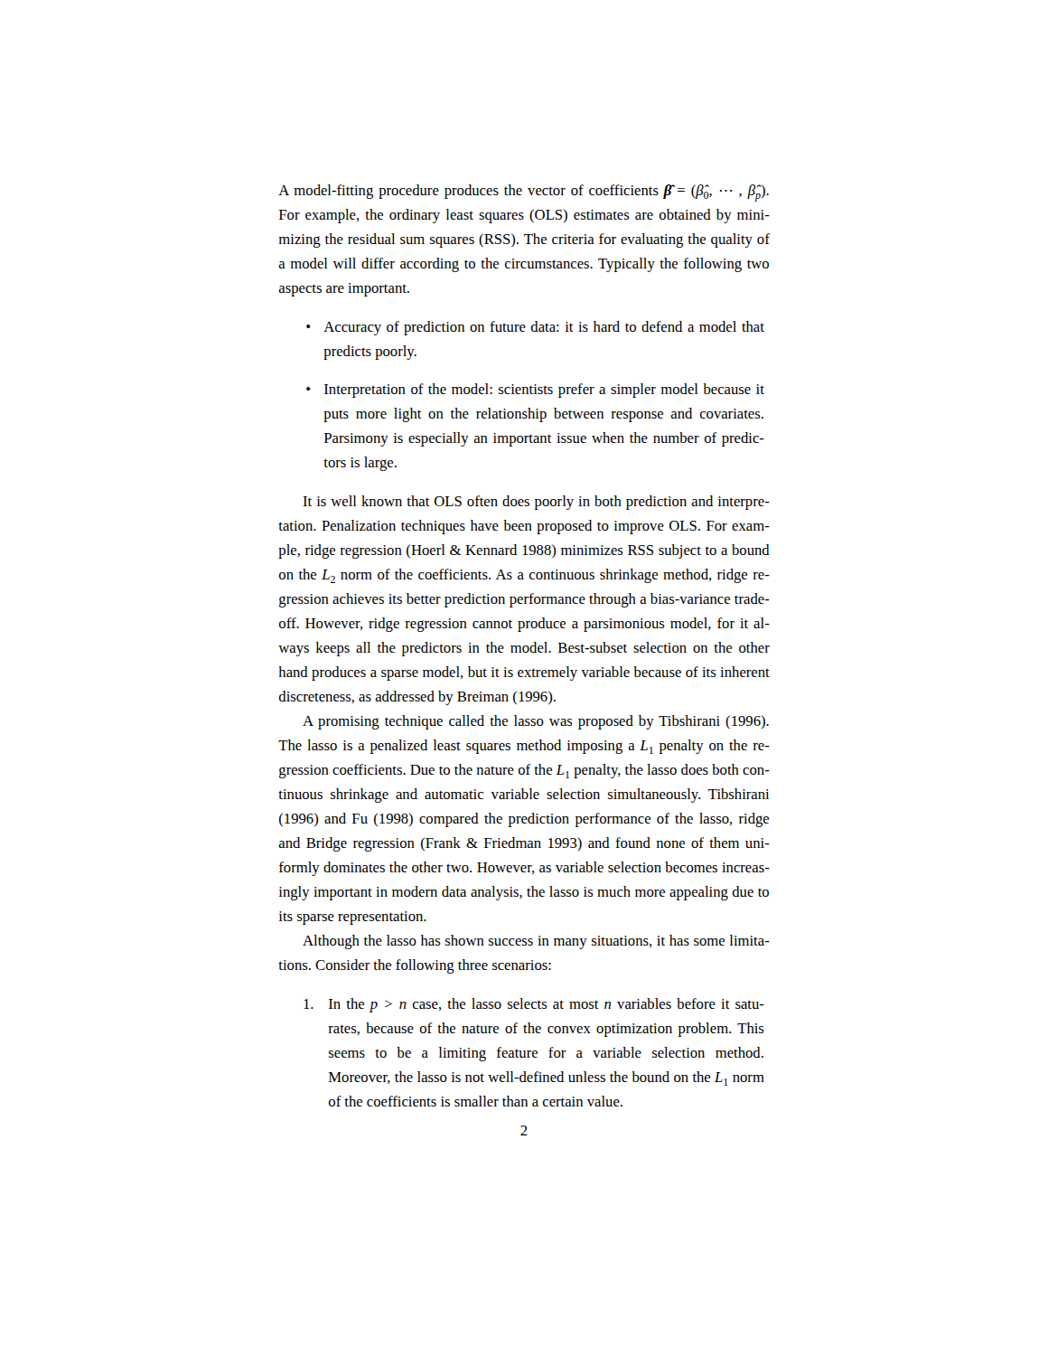A model-fitting procedure produces the vector of coefficients β̂ = (β̂0, ⋯ , β̂p). For example, the ordinary least squares (OLS) estimates are obtained by minimizing the residual sum squares (RSS). The criteria for evaluating the quality of a model will differ according to the circumstances. Typically the following two aspects are important.
Accuracy of prediction on future data: it is hard to defend a model that predicts poorly.
Interpretation of the model: scientists prefer a simpler model because it puts more light on the relationship between response and covariates. Parsimony is especially an important issue when the number of predictors is large.
It is well known that OLS often does poorly in both prediction and interpretation. Penalization techniques have been proposed to improve OLS. For example, ridge regression (Hoerl & Kennard 1988) minimizes RSS subject to a bound on the L2 norm of the coefficients. As a continuous shrinkage method, ridge regression achieves its better prediction performance through a bias-variance trade-off. However, ridge regression cannot produce a parsimonious model, for it always keeps all the predictors in the model. Best-subset selection on the other hand produces a sparse model, but it is extremely variable because of its inherent discreteness, as addressed by Breiman (1996).
A promising technique called the lasso was proposed by Tibshirani (1996). The lasso is a penalized least squares method imposing a L1 penalty on the regression coefficients. Due to the nature of the L1 penalty, the lasso does both continuous shrinkage and automatic variable selection simultaneously. Tibshirani (1996) and Fu (1998) compared the prediction performance of the lasso, ridge and Bridge regression (Frank & Friedman 1993) and found none of them uniformly dominates the other two. However, as variable selection becomes increasingly important in modern data analysis, the lasso is much more appealing due to its sparse representation.
Although the lasso has shown success in many situations, it has some limitations. Consider the following three scenarios:
In the p > n case, the lasso selects at most n variables before it saturates, because of the nature of the convex optimization problem. This seems to be a limiting feature for a variable selection method. Moreover, the lasso is not well-defined unless the bound on the L1 norm of the coefficients is smaller than a certain value.
2